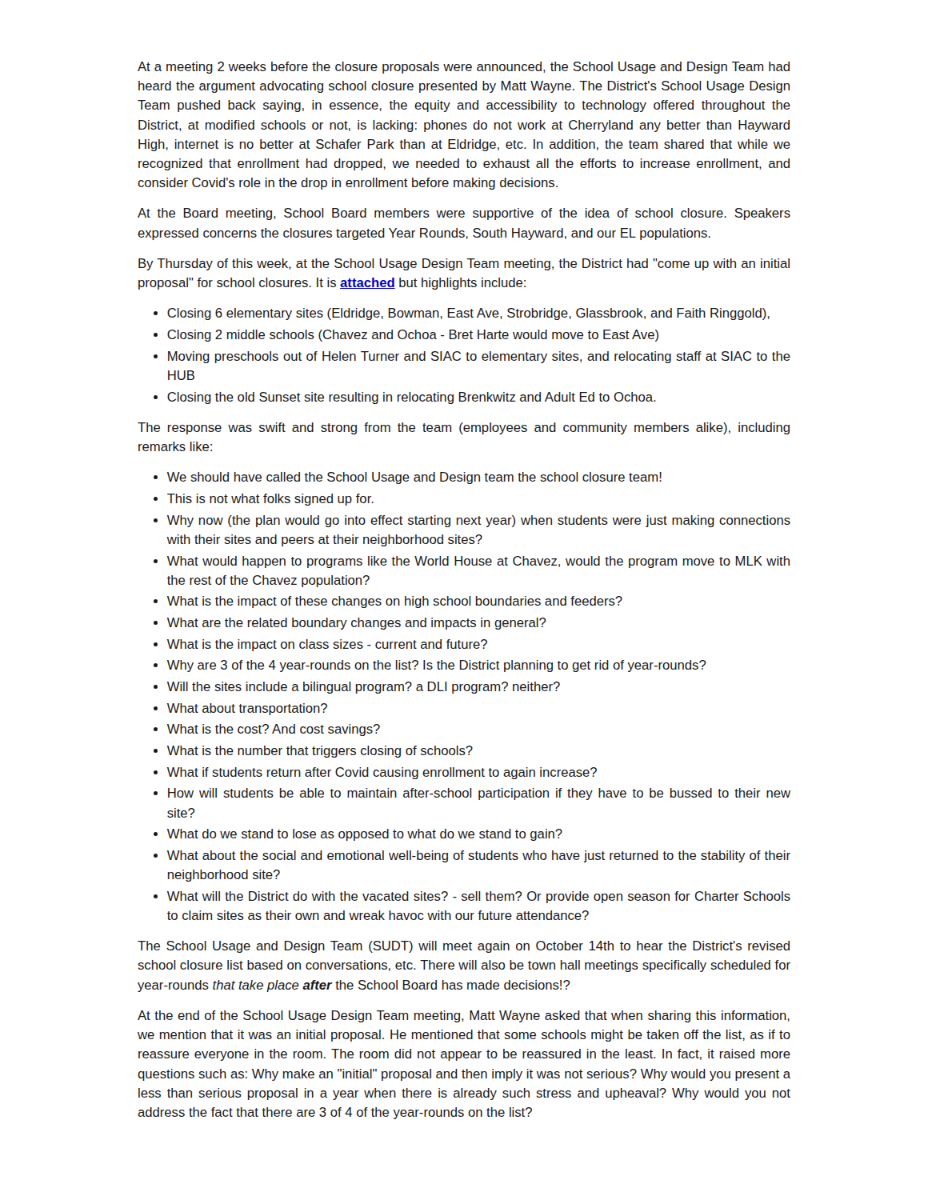At a meeting 2 weeks before the closure proposals were announced, the School Usage and Design Team had heard the argument advocating school closure presented by Matt Wayne. The District's School Usage Design Team pushed back saying, in essence, the equity and accessibility to technology offered throughout the District, at modified schools or not, is lacking: phones do not work at Cherryland any better than Hayward High, internet is no better at Schafer Park than at Eldridge, etc. In addition, the team shared that while we recognized that enrollment had dropped, we needed to exhaust all the efforts to increase enrollment, and consider Covid's role in the drop in enrollment before making decisions.
At the Board meeting, School Board members were supportive of the idea of school closure. Speakers expressed concerns the closures targeted Year Rounds, South Hayward, and our EL populations.
By Thursday of this week, at the School Usage Design Team meeting, the District had "come up with an initial proposal" for school closures. It is attached but highlights include:
Closing 6 elementary sites (Eldridge, Bowman, East Ave, Strobridge, Glassbrook, and Faith Ringgold),
Closing 2 middle schools (Chavez and Ochoa - Bret Harte would move to East Ave)
Moving preschools out of Helen Turner and SIAC to elementary sites, and relocating staff at SIAC to the HUB
Closing the old Sunset site resulting in relocating Brenkwitz and Adult Ed to Ochoa.
The response was swift and strong from the team (employees and community members alike), including remarks like:
We should have called the School Usage and Design team the school closure team!
This is not what folks signed up for.
Why now (the plan would go into effect starting next year) when students were just making connections with their sites and peers at their neighborhood sites?
What would happen to programs like the World House at Chavez, would the program move to MLK with the rest of the Chavez population?
What is the impact of these changes on high school boundaries and feeders?
What are the related boundary changes and impacts in general?
What is the impact on class sizes - current and future?
Why are 3 of the 4 year-rounds on the list? Is the District planning to get rid of year-rounds?
Will the sites include a bilingual program? a DLI program? neither?
What about transportation?
What is the cost? And cost savings?
What is the number that triggers closing of schools?
What if students return after Covid causing enrollment to again increase?
How will students be able to maintain after-school participation if they have to be bussed to their new site?
What do we stand to lose as opposed to what do we stand to gain?
What about the social and emotional well-being of students who have just returned to the stability of their neighborhood site?
What will the District do with the vacated sites? - sell them? Or provide open season for Charter Schools to claim sites as their own and wreak havoc with our future attendance?
The School Usage and Design Team (SUDT) will meet again on October 14th to hear the District's revised school closure list based on conversations, etc. There will also be town hall meetings specifically scheduled for year-rounds that take place after the School Board has made decisions!?
At the end of the School Usage Design Team meeting, Matt Wayne asked that when sharing this information, we mention that it was an initial proposal. He mentioned that some schools might be taken off the list, as if to reassure everyone in the room. The room did not appear to be reassured in the least. In fact, it raised more questions such as: Why make an "initial" proposal and then imply it was not serious? Why would you present a less than serious proposal in a year when there is already such stress and upheaval? Why would you not address the fact that there are 3 of 4 of the year-rounds on the list?